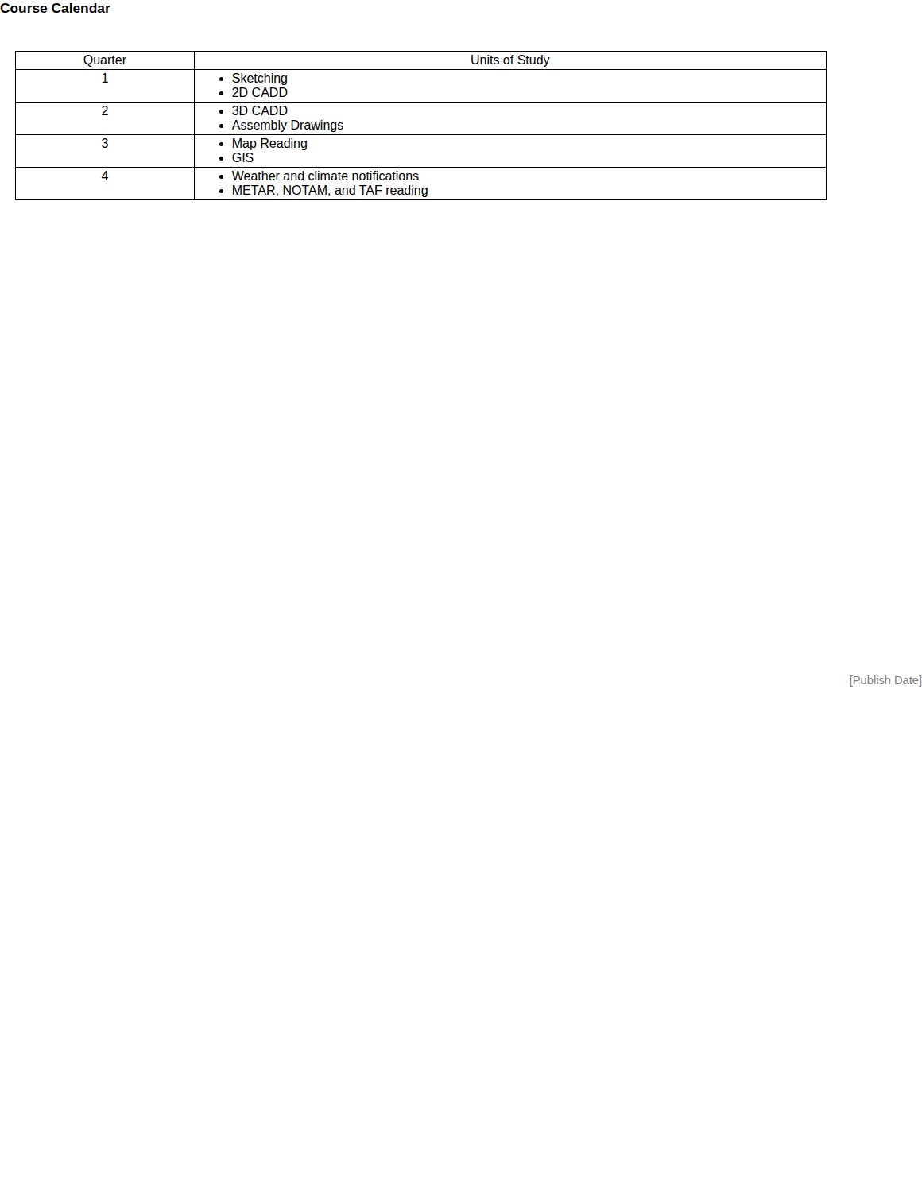Course Calendar
| Quarter | Units of Study |
| --- | --- |
| 1 | Sketching 2D CADD |
| 2 | 3D CADD Assembly Drawings |
| 3 | Map Reading GIS |
| 4 | Weather and climate notifications METAR, NOTAM, and TAF reading |
[Publish Date]